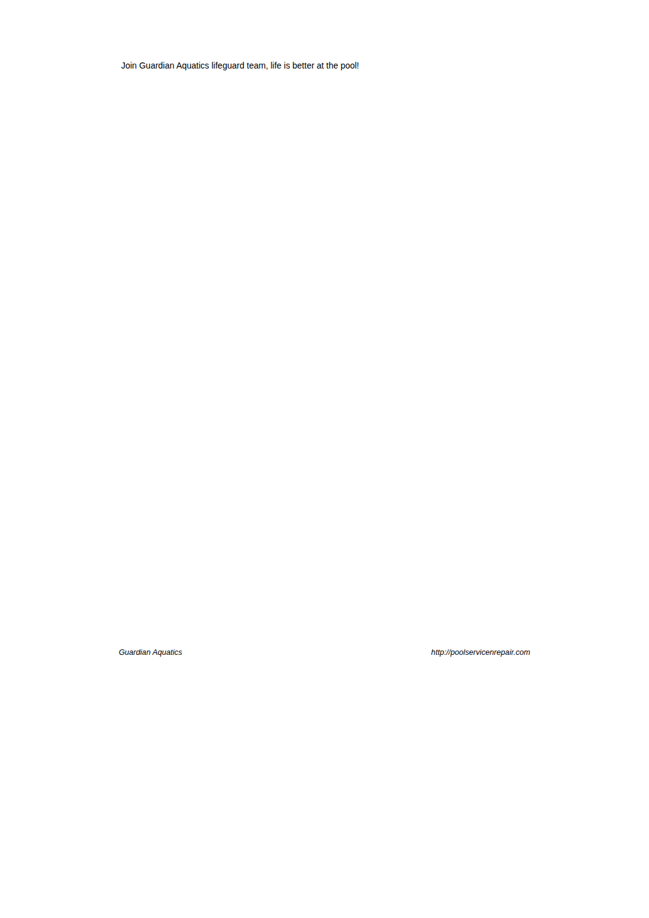Join Guardian Aquatics lifeguard team, life is better at the pool!
Guardian Aquatics http://poolservicenrepair.com